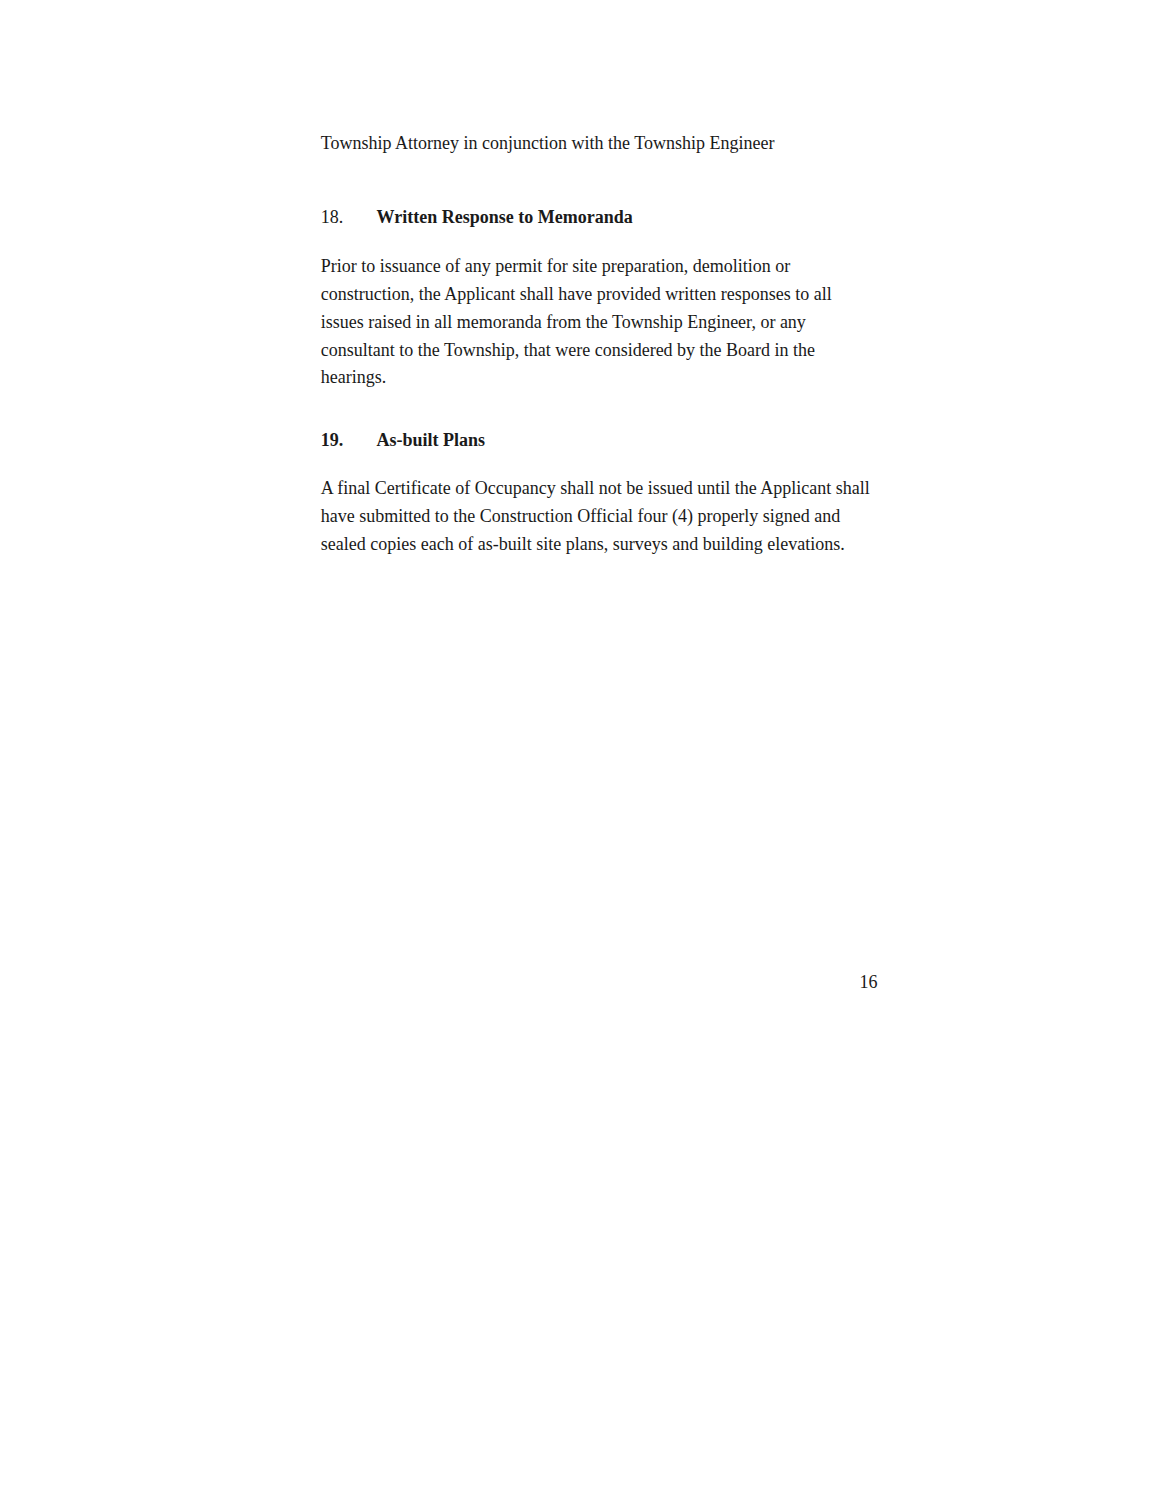Township Attorney in conjunction with the Township Engineer
18. Written Response to Memoranda
Prior to issuance of any permit for site preparation, demolition or construction, the Applicant shall have provided written responses to all issues raised in all memoranda from the Township Engineer, or any consultant to the Township, that were considered by the Board in the hearings.
19. As-built Plans
A final Certificate of Occupancy shall not be issued until the Applicant shall have submitted to the Construction Official four (4) properly signed and sealed copies each of as-built site plans, surveys and building elevations.
16